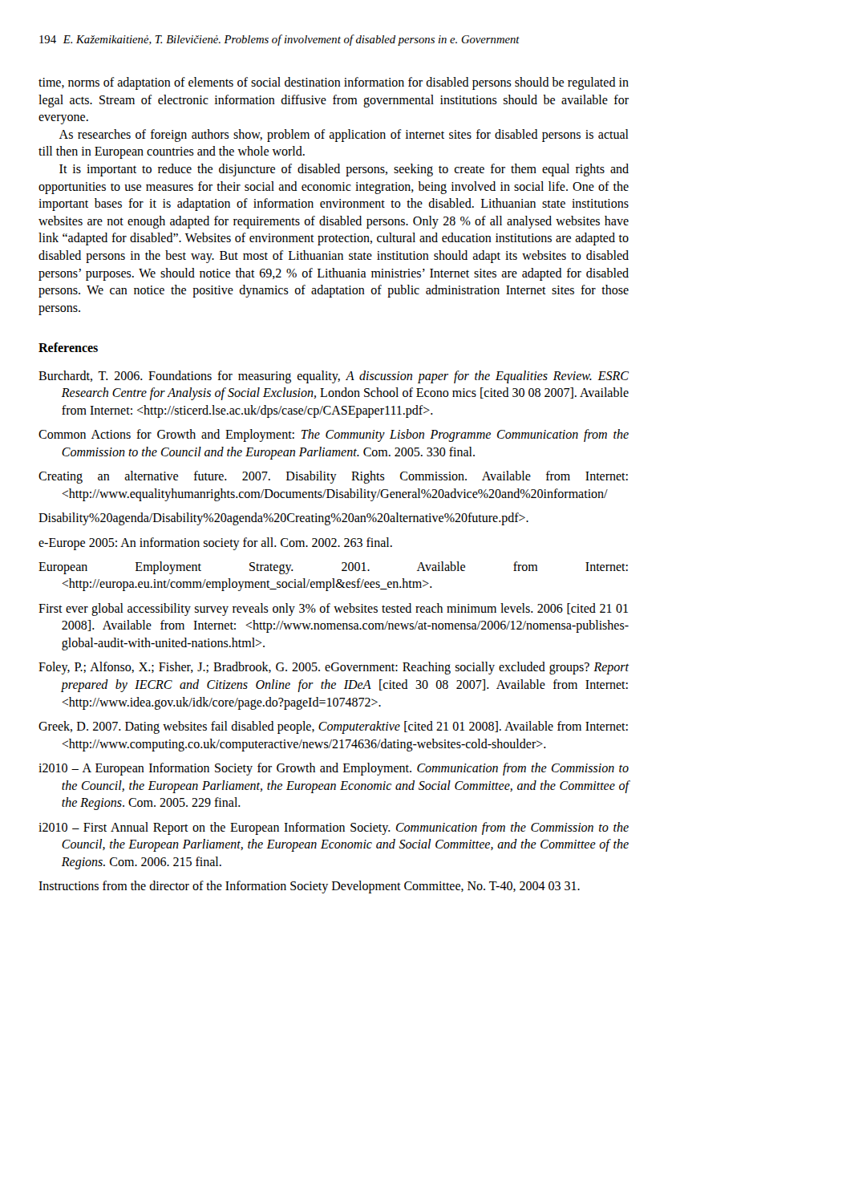194 E. Kažemikaitienė, T. Bilevičienė. Problems of involvement of disabled persons in e. Government
time, norms of adaptation of elements of social destination information for disabled persons should be regulated in legal acts. Stream of electronic information diffusive from governmental institutions should be available for everyone.
As researches of foreign authors show, problem of application of internet sites for disabled persons is actual till then in European countries and the whole world.
It is important to reduce the disjuncture of disabled persons, seeking to create for them equal rights and opportunities to use measures for their social and economic integration, being involved in social life. One of the important bases for it is adaptation of information environment to the disabled. Lithuanian state institutions websites are not enough adapted for requirements of disabled persons. Only 28 % of all analysed websites have link “adapted for disabled”. Websites of environment protection, cultural and education institutions are adapted to disabled persons in the best way. But most of Lithuanian state institution should adapt its websites to disabled persons’ purposes. We should notice that 69,2 % of Lithuania ministries’ Internet sites are adapted for disabled persons. We can notice the positive dynamics of adaptation of public administration Internet sites for those persons.
References
Burchardt, T. 2006. Foundations for measuring equality, A discussion paper for the Equalities Review. ESRC Research Centre for Analysis of Social Exclusion, London School of Econo mics [cited 30 08 2007]. Available from Internet: <http://sticerd.lse.ac.uk/dps/case/cp/CASEpaper111.pdf>.
Common Actions for Growth and Employment: The Community Lisbon Programme Communication from the Commission to the Council and the European Parliament. Com. 2005. 330 final.
Creating an alternative future. 2007. Disability Rights Commission. Available from Internet: <http://www.equalityhumanrights.com/Documents/Disability/General%20advice%20and%20information/
Disability%20agenda/Disability%20agenda%20Creating%20an%20alternative%20future.pdf>.
e-Europe 2005: An information society for all. Com. 2002. 263 final.
European Employment Strategy. 2001. Available from Internet: <http://europa.eu.int/comm/employment_social/empl&esf/ees_en.htm>.
First ever global accessibility survey reveals only 3% of websites tested reach minimum levels. 2006 [cited 21 01 2008]. Available from Internet: <http://www.nomensa.com/news/at-nomensa/2006/12/nomensa-publishes-global-audit-with-united-nations.html>.
Foley, P.; Alfonso, X.; Fisher, J.; Bradbrook, G. 2005. eGovernment: Reaching socially excluded groups? Report prepared by IECRC and Citizens Online for the IDeA [cited 30 08 2007]. Available from Internet: <http://www.idea.gov.uk/idk/core/page.do?pageId=1074872>.
Greek, D. 2007. Dating websites fail disabled people, Computeraktive [cited 21 01 2008]. Available from Internet: <http://www.computing.co.uk/computeractive/news/2174636/dating-websites-cold-shoulder>.
i2010 – A European Information Society for Growth and Employment. Communication from the Commission to the Council, the European Parliament, the European Economic and Social Committee, and the Committee of the Regions. Com. 2005. 229 final.
i2010 – First Annual Report on the European Information Society. Communication from the Commission to the Council, the European Parliament, the European Economic and Social Committee, and the Committee of the Regions. Com. 2006. 215 final.
Instructions from the director of the Information Society Development Committee, No. T-40, 2004 03 31.